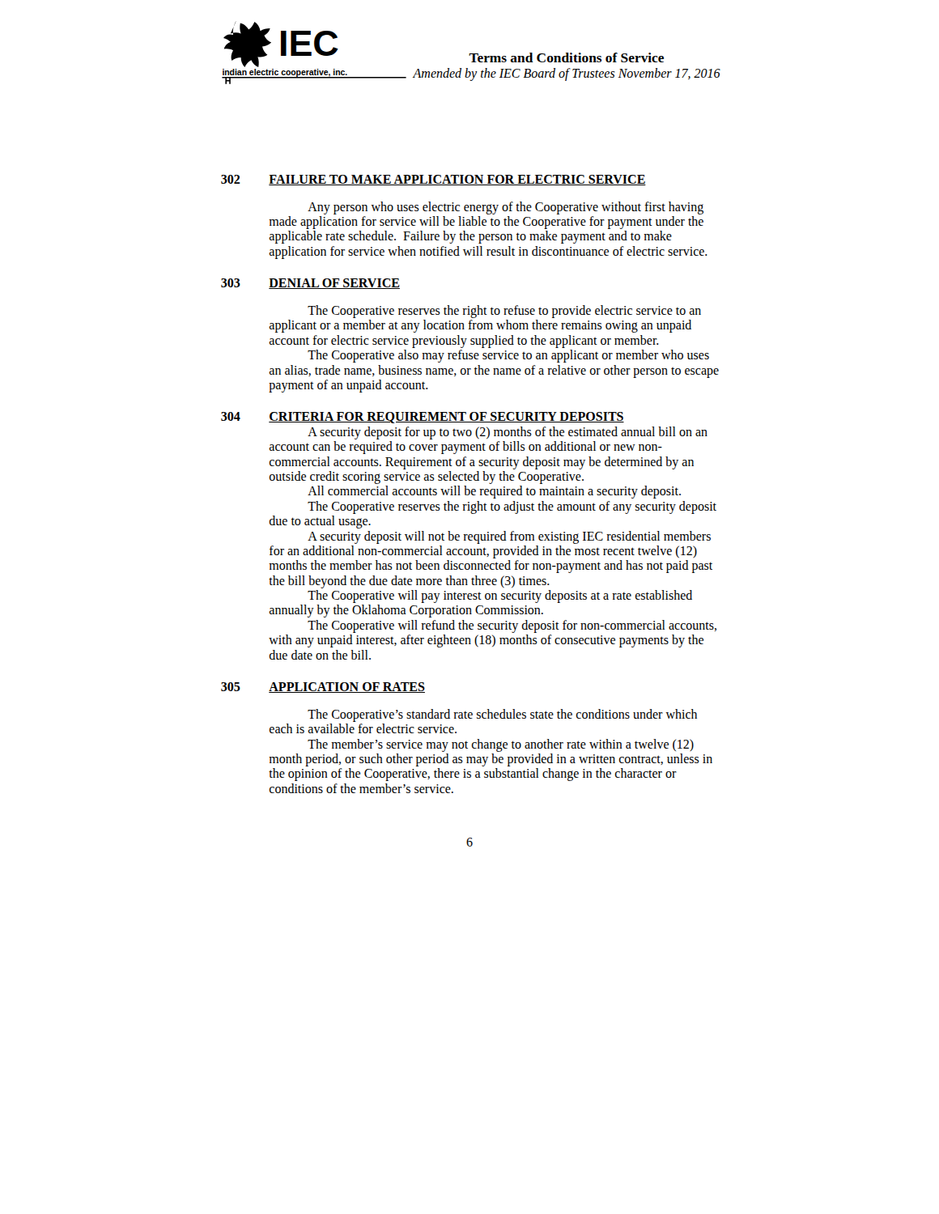Terms and Conditions of Service
Amended by the IEC Board of Trustees November 17, 2016
302
FAILURE TO MAKE APPLICATION FOR ELECTRIC SERVICE
Any person who uses electric energy of the Cooperative without first having made application for service will be liable to the Cooperative for payment under the applicable rate schedule. Failure by the person to make payment and to make application for service when notified will result in discontinuance of electric service.
303
DENIAL OF SERVICE
The Cooperative reserves the right to refuse to provide electric service to an applicant or a member at any location from whom there remains owing an unpaid account for electric service previously supplied to the applicant or member.
The Cooperative also may refuse service to an applicant or member who uses an alias, trade name, business name, or the name of a relative or other person to escape payment of an unpaid account.
304
CRITERIA FOR REQUIREMENT OF SECURITY DEPOSITS
A security deposit for up to two (2) months of the estimated annual bill on an account can be required to cover payment of bills on additional or new non-commercial accounts. Requirement of a security deposit may be determined by an outside credit scoring service as selected by the Cooperative.
All commercial accounts will be required to maintain a security deposit.
The Cooperative reserves the right to adjust the amount of any security deposit due to actual usage.
A security deposit will not be required from existing IEC residential members for an additional non-commercial account, provided in the most recent twelve (12) months the member has not been disconnected for non-payment and has not paid past the bill beyond the due date more than three (3) times.
The Cooperative will pay interest on security deposits at a rate established annually by the Oklahoma Corporation Commission.
The Cooperative will refund the security deposit for non-commercial accounts, with any unpaid interest, after eighteen (18) months of consecutive payments by the due date on the bill.
305
APPLICATION OF RATES
The Cooperative’s standard rate schedules state the conditions under which each is available for electric service.
The member’s service may not change to another rate within a twelve (12) month period, or such other period as may be provided in a written contract, unless in the opinion of the Cooperative, there is a substantial change in the character or conditions of the member’s service.
6